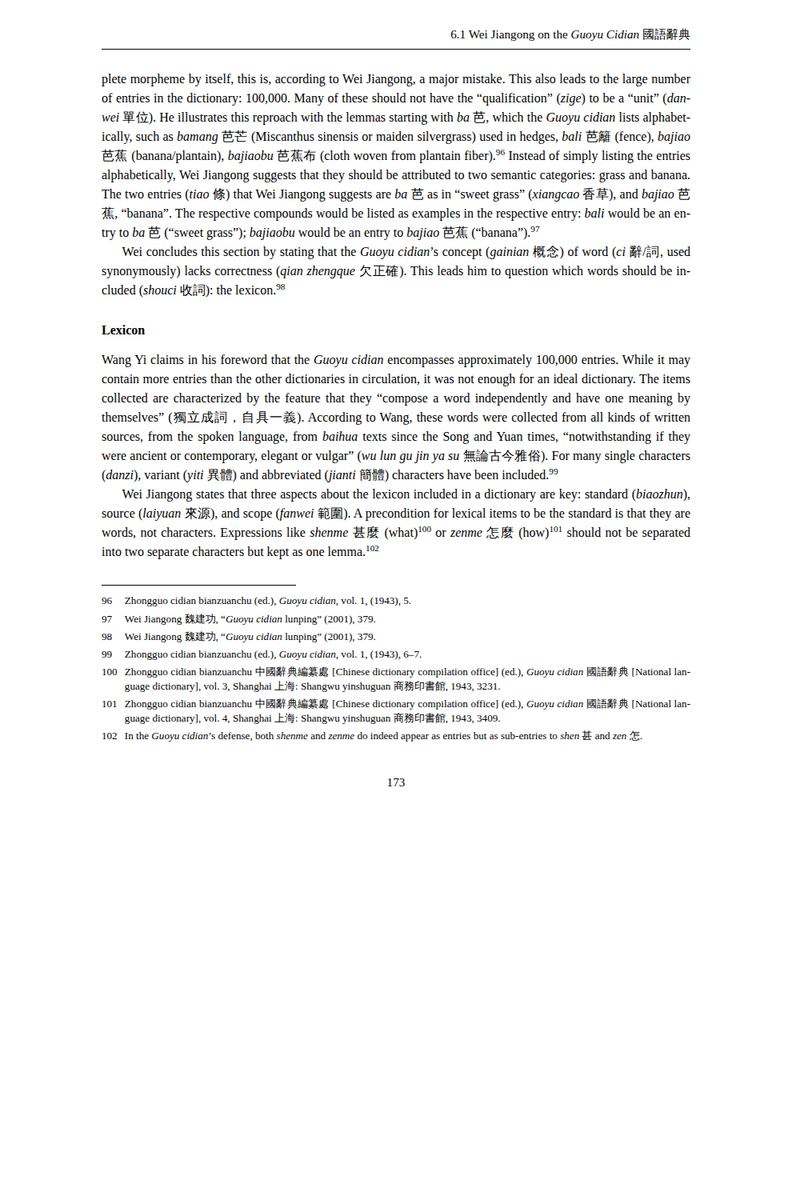6.1 Wei Jiangong on the Guoyu Cidian 國語辭典
plete morpheme by itself, this is, according to Wei Jiangong, a major mistake. This also leads to the large number of entries in the dictionary: 100,000. Many of these should not have the “qualification” (zige) to be a “unit” (danwei 單位). He illustrates this reproach with the lemmas starting with ba 芭, which the Guoyu cidian lists alphabetically, such as bamang 芭芒 (Miscanthus sinensis or maiden silvergrass) used in hedges, bali 芭籬 (fence), bajiao 芭蕉 (banana/plantain), bajiaobu 芭蕉布 (cloth woven from plantain fiber).96 Instead of simply listing the entries alphabetically, Wei Jiangong suggests that they should be attributed to two semantic categories: grass and banana. The two entries (tiao 條) that Wei Jiangong suggests are ba 芭 as in “sweet grass” (xiangcao 香草), and bajiao 芭蕉, “banana”. The respective compounds would be listed as examples in the respective entry: bali would be an entry to ba 芭 (“sweet grass”); bajiaobu would be an entry to bajiao 芭蕉 (“banana”).97
Wei concludes this section by stating that the Guoyu cidian’s concept (gainian 概念) of word (ci 辭/詞, used synonymously) lacks correctness (qian zhengque 欠正確). This leads him to question which words should be included (shouci 收詞): the lexicon.98
Lexicon
Wang Yi claims in his foreword that the Guoyu cidian encompasses approximately 100,000 entries. While it may contain more entries than the other dictionaries in circulation, it was not enough for an ideal dictionary. The items collected are characterized by the feature that they “compose a word independently and have one meaning by themselves” (獨立成詞，自具一義). According to Wang, these words were collected from all kinds of written sources, from the spoken language, from baihua texts since the Song and Yuan times, “notwithstanding if they were ancient or contemporary, elegant or vulgar” (wu lun gu jin ya su 無論古今雅俗). For many single characters (danzi), variant (yiti 異體) and abbreviated (jianti 簡體) characters have been included.99
Wei Jiangong states that three aspects about the lexicon included in a dictionary are key: standard (biaozhun), source (laiyuan 來源), and scope (fanwei 範圍). A precondition for lexical items to be the standard is that they are words, not characters. Expressions like shenme 甚麼 (what)100 or zenme 怎麼 (how)101 should not be separated into two separate characters but kept as one lemma.102
96 Zhongguo cidian bianzuanchu (ed.), Guoyu cidian, vol. 1, (1943), 5.
97 Wei Jiangong 魏建功, “Guoyu cidian lunping” (2001), 379.
98 Wei Jiangong 魏建功, “Guoyu cidian lunping” (2001), 379.
99 Zhongguo cidian bianzuanchu (ed.), Guoyu cidian, vol. 1, (1943), 6–7.
100 Zhongguo cidian bianzuanchu 中國辭典編纂處 [Chinese dictionary compilation office] (ed.), Guoyu cidian 國語辭典 [National language dictionary], vol. 3, Shanghai 上海: Shangwu yinshuguan 商務印書館, 1943, 3231.
101 Zhongguo cidian bianzuanchu 中國辭典編纂處 [Chinese dictionary compilation office] (ed.), Guoyu cidian 國語辭典 [National language dictionary], vol. 4, Shanghai 上海: Shangwu yinshuguan 商務印書館, 1943, 3409.
102 In the Guoyu cidian’s defense, both shenme and zenme do indeed appear as entries but as sub-entries to shen 甚 and zen 怎.
173